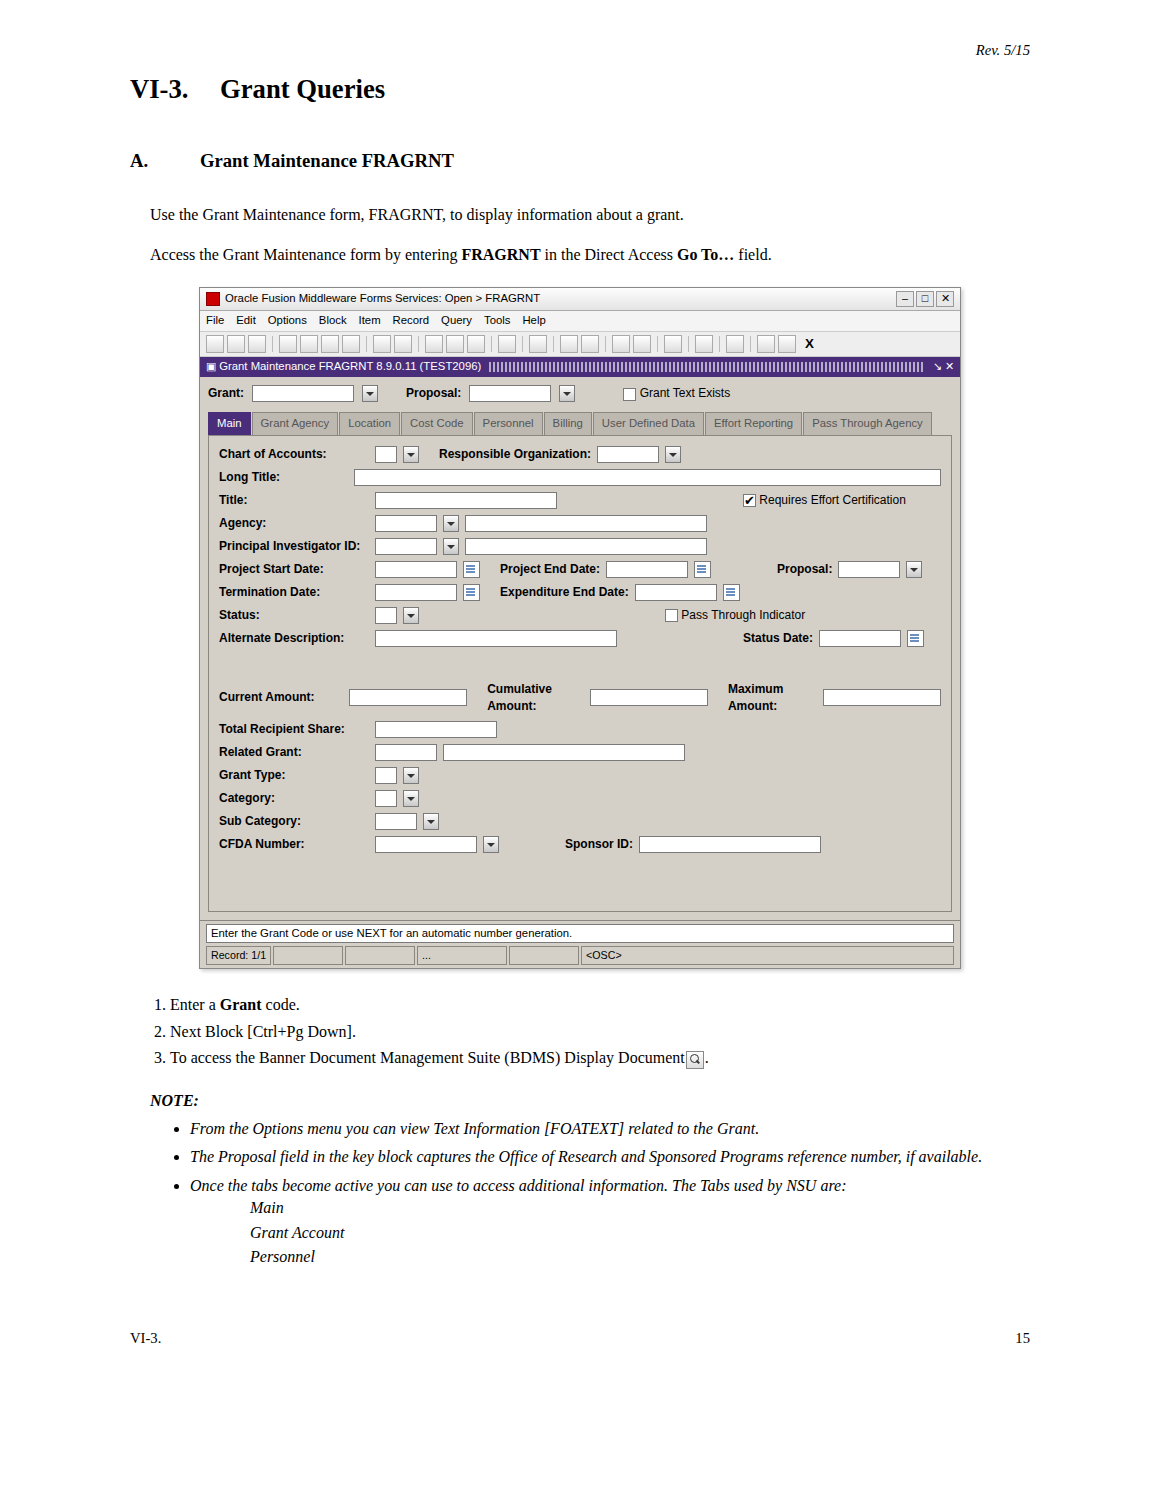Rev. 5/15
VI-3. Grant Queries
A. Grant Maintenance FRAGRNT
Use the Grant Maintenance form, FRAGRNT, to display information about a grant.
Access the Grant Maintenance form by entering FRAGRNT in the Direct Access Go To… field.
Oracle Fusion Middleware Forms Services: Open > FRAGRNT
–□✕
File Edit Options Block Item Record Query Tools Help
X
▣ Grant Maintenance FRAGRNT 8.9.0.11 (TEST2096) ↘ ✕
Grant: Proposal: Grant Text Exists
Main
Grant Agency
Location
Cost Code
Personnel
Billing
User Defined Data
Effort Reporting
Pass Through Agency
Chart of Accounts: Responsible Organization:
Long Title:
Title: Requires Effort Certification
Agency:
Principal Investigator ID:
Project Start Date: Project End Date: Proposal:
Termination Date: Expenditure End Date:
Status: Pass Through Indicator
Alternate Description: Status Date:
Current Amount: Cumulative Amount: Maximum Amount:
Total Recipient Share:
Related Grant:
Grant Type:
Category:
Sub Category:
CFDA Number: Sponsor ID:
Enter the Grant Code or use NEXT for an automatic number generation.
Record: 1/1
...
<OSC>
Enter a Grant code.
Next Block [Ctrl+Pg Down].
To access the Banner Document Management Suite (BDMS) Display Document .
NOTE:
From the Options menu you can view Text Information [FOATEXT] related to the Grant.
The Proposal field in the key block captures the Office of Research and Sponsored Programs reference number, if available.
Once the tabs become active you can use to access additional information. The Tabs used by NSU are:
Main
Grant Account
Personnel
VI-3. 15